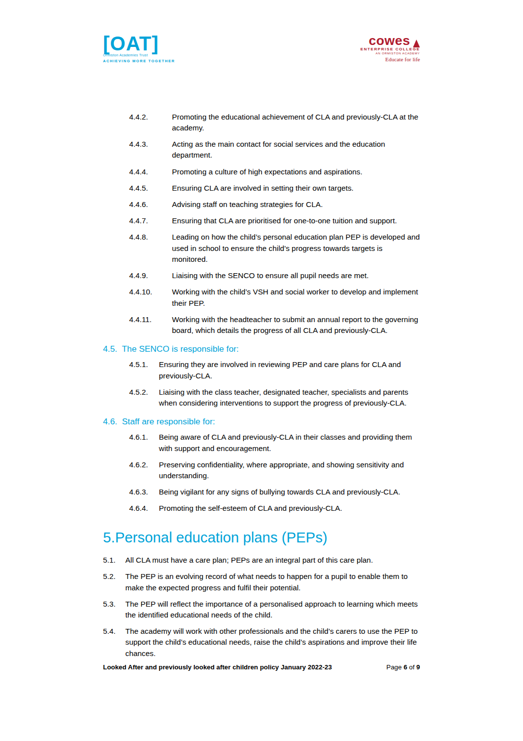[OAT]
Ormiston Academies Trust
ACHIEVING MORE TOGETHER
cowes
ENTERPRISE COLLEGE
AN ORMISTON ACADEMY
Educate for life
4.4.2. Promoting the educational achievement of CLA and previously-CLA at the academy.
4.4.3. Acting as the main contact for social services and the education department.
4.4.4. Promoting a culture of high expectations and aspirations.
4.4.5. Ensuring CLA are involved in setting their own targets.
4.4.6. Advising staff on teaching strategies for CLA.
4.4.7. Ensuring that CLA are prioritised for one-to-one tuition and support.
4.4.8. Leading on how the child’s personal education plan PEP is developed and used in school to ensure the child’s progress towards targets is monitored.
4.4.9. Liaising with the SENCO to ensure all pupil needs are met.
4.4.10. Working with the child’s VSH and social worker to develop and implement their PEP.
4.4.11. Working with the headteacher to submit an annual report to the governing board, which details the progress of all CLA and previously-CLA.
4.5. The SENCO is responsible for:
4.5.1. Ensuring they are involved in reviewing PEP and care plans for CLA and previously-CLA.
4.5.2. Liaising with the class teacher, designated teacher, specialists and parents when considering interventions to support the progress of previously-CLA.
4.6. Staff are responsible for:
4.6.1. Being aware of CLA and previously-CLA in their classes and providing them with support and encouragement.
4.6.2. Preserving confidentiality, where appropriate, and showing sensitivity and understanding.
4.6.3. Being vigilant for any signs of bullying towards CLA and previously-CLA.
4.6.4. Promoting the self-esteem of CLA and previously-CLA.
5.Personal education plans (PEPs)
5.1. All CLA must have a care plan; PEPs are an integral part of this care plan.
5.2. The PEP is an evolving record of what needs to happen for a pupil to enable them to make the expected progress and fulfil their potential.
5.3. The PEP will reflect the importance of a personalised approach to learning which meets the identified educational needs of the child.
5.4. The academy will work with other professionals and the child’s carers to use the PEP to support the child’s educational needs, raise the child’s aspirations and improve their life chances.
Looked After and previously looked after children policy January 2022-23
Page 6 of 9